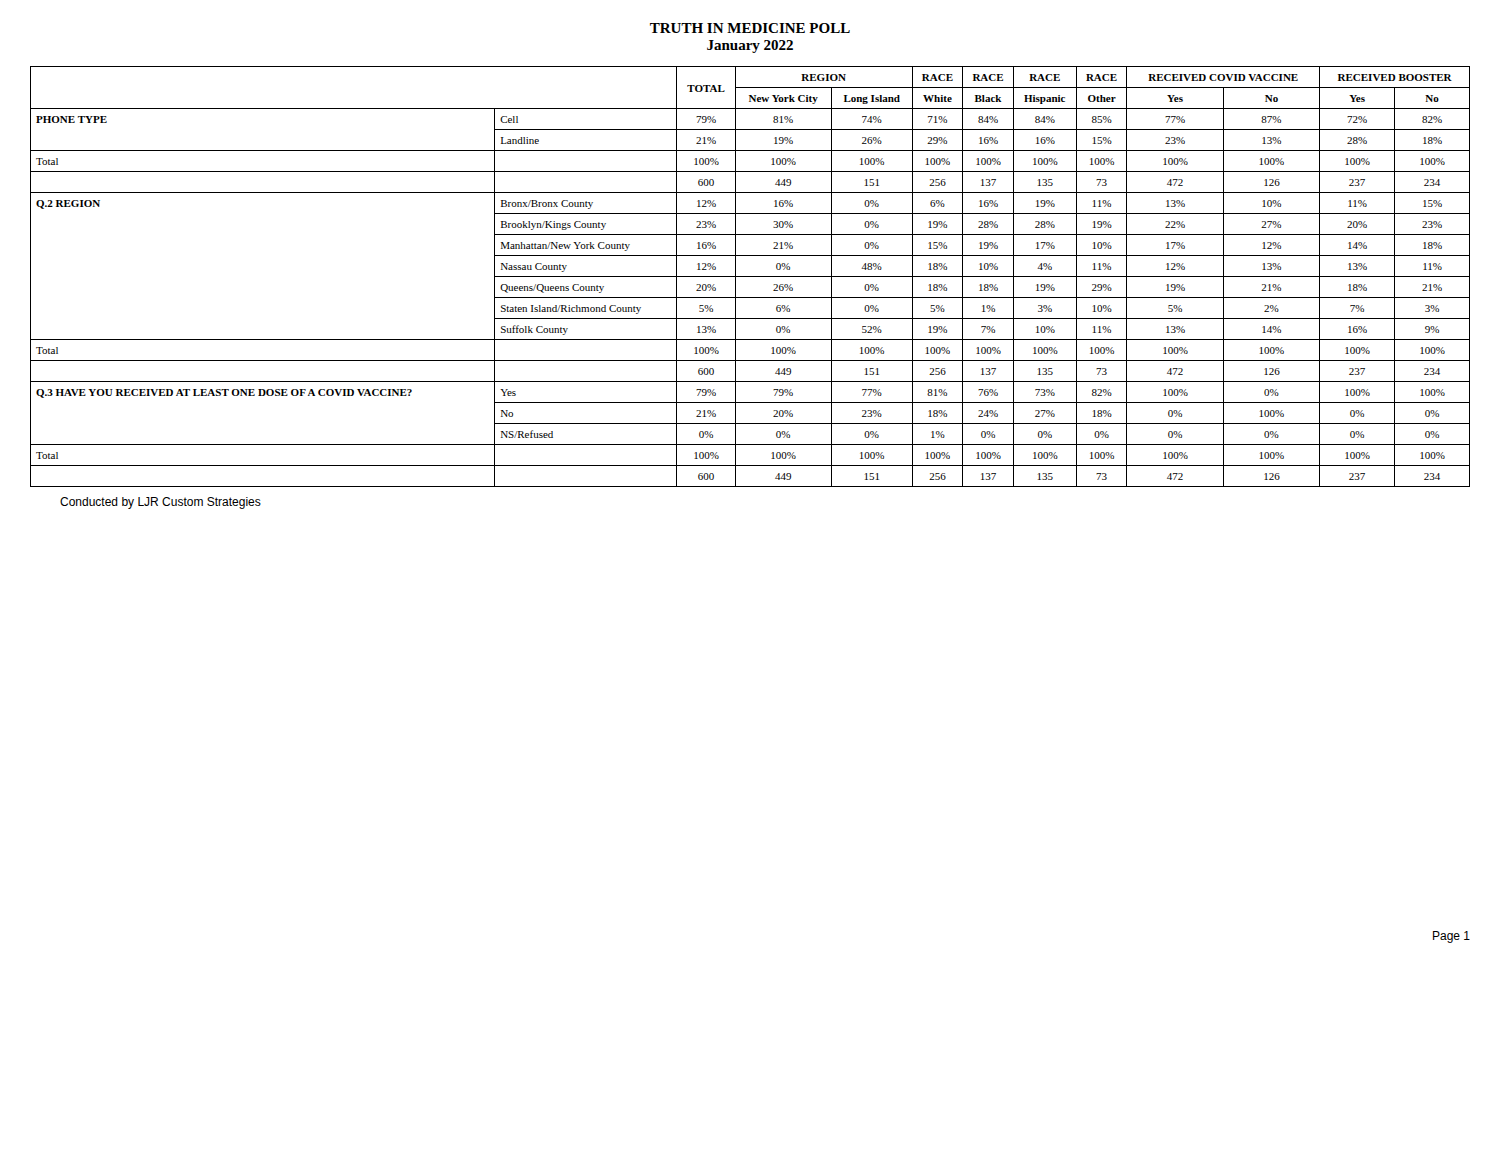TRUTH IN MEDICINE POLL
January 2022
| | TOTAL | REGION | RACE | RACE | RACE | RACE | RECEIVED COVID VACCINE | RECEIVED BOOSTER |
| --- | --- | --- | --- | --- | --- | --- | --- | --- |
| New York City | Long Island | White | Black | Hispanic | Other | Yes | No | Yes | No |
| PHONE TYPE | Cell | 79% | 81% | 74% | 71% | 84% | 84% | 85% | 77% | 87% | 72% | 82% |
| Landline | 21% | 19% | 26% | 29% | 16% | 16% | 15% | 23% | 13% | 28% | 18% |
| Total | | 100% | 100% | 100% | 100% | 100% | 100% | 100% | 100% | 100% | 100% | 100% |
| | | 600 | 449 | 151 | 256 | 137 | 135 | 73 | 472 | 126 | 237 | 234 |
| Q.2 REGION | Bronx/Bronx County | 12% | 16% | 0% | 6% | 16% | 19% | 11% | 13% | 10% | 11% | 15% |
| Brooklyn/Kings County | 23% | 30% | 0% | 19% | 28% | 28% | 19% | 22% | 27% | 20% | 23% |
| Manhattan/New York County | 16% | 21% | 0% | 15% | 19% | 17% | 10% | 17% | 12% | 14% | 18% |
| Nassau County | 12% | 0% | 48% | 18% | 10% | 4% | 11% | 12% | 13% | 13% | 11% |
| Queens/Queens County | 20% | 26% | 0% | 18% | 18% | 19% | 29% | 19% | 21% | 18% | 21% |
| Staten Island/Richmond County | 5% | 6% | 0% | 5% | 1% | 3% | 10% | 5% | 2% | 7% | 3% |
| Suffolk County | 13% | 0% | 52% | 19% | 7% | 10% | 11% | 13% | 14% | 16% | 9% |
| Total | | 100% | 100% | 100% | 100% | 100% | 100% | 100% | 100% | 100% | 100% | 100% |
| | | 600 | 449 | 151 | 256 | 137 | 135 | 73 | 472 | 126 | 237 | 234 |
| Q.3 HAVE YOU RECEIVED AT LEAST ONE DOSE OF A COVID VACCINE? | Yes | 79% | 79% | 77% | 81% | 76% | 73% | 82% | 100% | 0% | 100% | 100% |
| No | 21% | 20% | 23% | 18% | 24% | 27% | 18% | 0% | 100% | 0% | 0% |
| NS/Refused | 0% | 0% | 0% | 1% | 0% | 0% | 0% | 0% | 0% | 0% | 0% |
| Total | | 100% | 100% | 100% | 100% | 100% | 100% | 100% | 100% | 100% | 100% | 100% |
| | | 600 | 449 | 151 | 256 | 137 | 135 | 73 | 472 | 126 | 237 | 234 |
Conducted by LJR Custom Strategies
Page 1